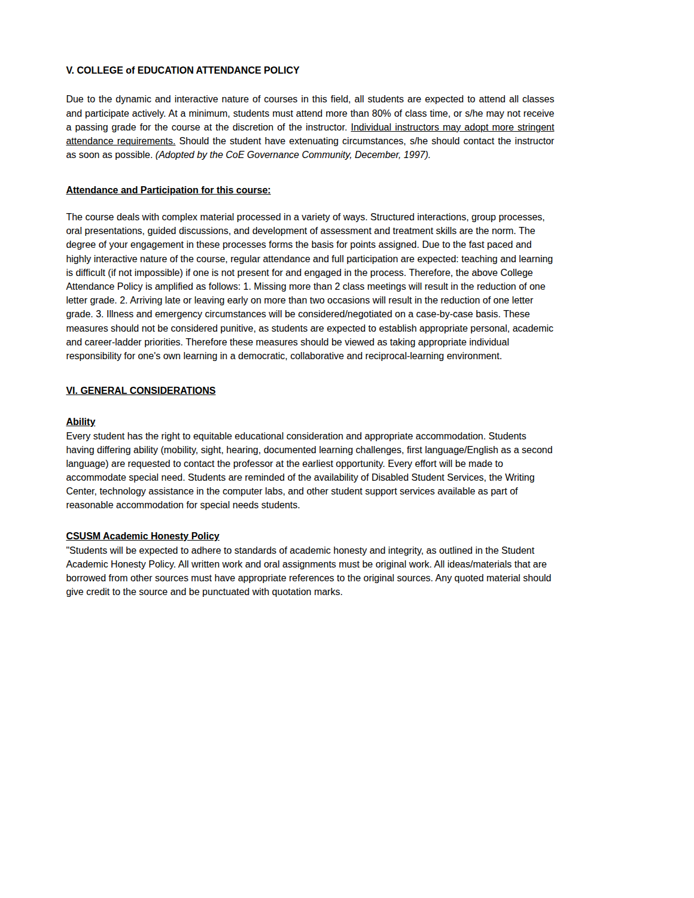V. COLLEGE of EDUCATION ATTENDANCE POLICY
Due to the dynamic and interactive nature of courses in this field, all students are expected to attend all classes and participate actively. At a minimum, students must attend more than 80% of class time, or s/he may not receive a passing grade for the course at the discretion of the instructor. Individual instructors may adopt more stringent attendance requirements. Should the student have extenuating circumstances, s/he should contact the instructor as soon as possible. (Adopted by the CoE Governance Community, December, 1997).
Attendance and Participation for this course:
The course deals with complex material processed in a variety of ways. Structured interactions, group processes, oral presentations, guided discussions, and development of assessment and treatment skills are the norm. The degree of your engagement in these processes forms the basis for points assigned. Due to the fast paced and highly interactive nature of the course, regular attendance and full participation are expected: teaching and learning is difficult (if not impossible) if one is not present for and engaged in the process. Therefore, the above College Attendance Policy is amplified as follows: 1. Missing more than 2 class meetings will result in the reduction of one letter grade. 2. Arriving late or leaving early on more than two occasions will result in the reduction of one letter grade. 3. Illness and emergency circumstances will be considered/negotiated on a case-by-case basis. These measures should not be considered punitive, as students are expected to establish appropriate personal, academic and career-ladder priorities. Therefore these measures should be viewed as taking appropriate individual responsibility for one's own learning in a democratic, collaborative and reciprocal-learning environment.
VI. GENERAL CONSIDERATIONS
Ability
Every student has the right to equitable educational consideration and appropriate accommodation. Students having differing ability (mobility, sight, hearing, documented learning challenges, first language/English as a second language) are requested to contact the professor at the earliest opportunity. Every effort will be made to accommodate special need. Students are reminded of the availability of Disabled Student Services, the Writing Center, technology assistance in the computer labs, and other student support services available as part of reasonable accommodation for special needs students.
CSUSM Academic Honesty Policy
"Students will be expected to adhere to standards of academic honesty and integrity, as outlined in the Student Academic Honesty Policy. All written work and oral assignments must be original work. All ideas/materials that are borrowed from other sources must have appropriate references to the original sources. Any quoted material should give credit to the source and be punctuated with quotation marks.